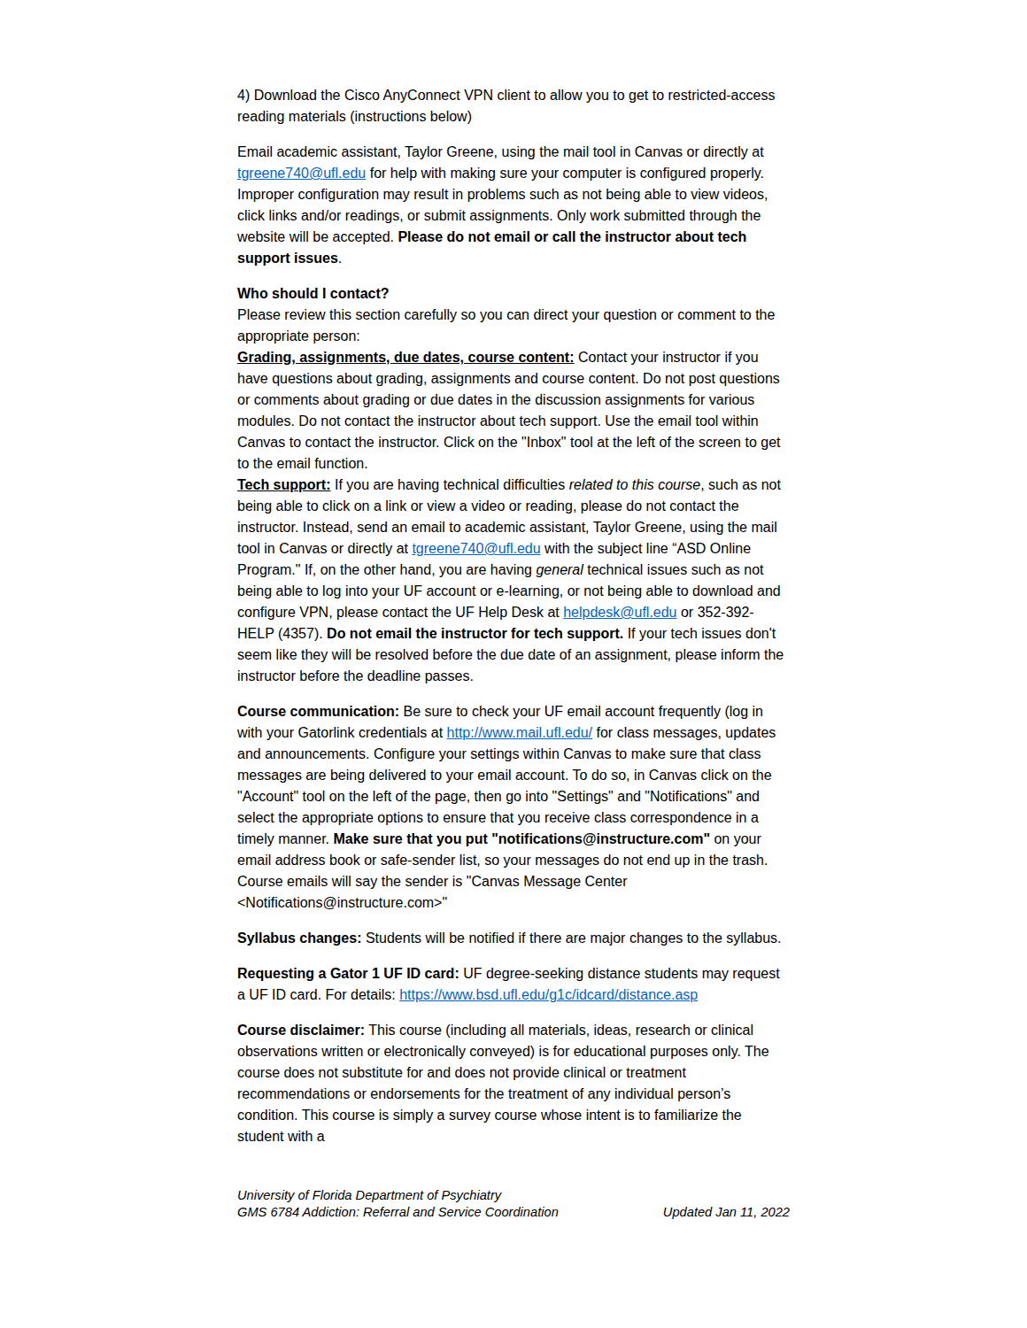4) Download the Cisco AnyConnect VPN client to allow you to get to restricted-access reading materials (instructions below)
Email academic assistant, Taylor Greene, using the mail tool in Canvas or directly at tgreene740@ufl.edu for help with making sure your computer is configured properly. Improper configuration may result in problems such as not being able to view videos, click links and/or readings, or submit assignments. Only work submitted through the website will be accepted. Please do not email or call the instructor about tech support issues.
Who should I contact?
Please review this section carefully so you can direct your question or comment to the appropriate person:
Grading, assignments, due dates, course content: Contact your instructor if you have questions about grading, assignments and course content. Do not post questions or comments about grading or due dates in the discussion assignments for various modules. Do not contact the instructor about tech support. Use the email tool within Canvas to contact the instructor. Click on the "Inbox" tool at the left of the screen to get to the email function.
Tech support: If you are having technical difficulties related to this course, such as not being able to click on a link or view a video or reading, please do not contact the instructor. Instead, send an email to academic assistant, Taylor Greene, using the mail tool in Canvas or directly at tgreene740@ufl.edu with the subject line “ASD Online Program." If, on the other hand, you are having general technical issues such as not being able to log into your UF account or e-learning, or not being able to download and configure VPN, please contact the UF Help Desk at helpdesk@ufl.edu or 352-392-HELP (4357). Do not email the instructor for tech support. If your tech issues don't seem like they will be resolved before the due date of an assignment, please inform the instructor before the deadline passes.
Course communication: Be sure to check your UF email account frequently (log in with your Gatorlink credentials at http://www.mail.ufl.edu/ for class messages, updates and announcements. Configure your settings within Canvas to make sure that class messages are being delivered to your email account. To do so, in Canvas click on the "Account" tool on the left of the page, then go into "Settings" and "Notifications" and select the appropriate options to ensure that you receive class correspondence in a timely manner. Make sure that you put "notifications@instructure.com" on your email address book or safe-sender list, so your messages do not end up in the trash. Course emails will say the sender is "Canvas Message Center <Notifications@instructure.com>"
Syllabus changes: Students will be notified if there are major changes to the syllabus.
Requesting a Gator 1 UF ID card: UF degree-seeking distance students may request a UF ID card. For details: https://www.bsd.ufl.edu/g1c/idcard/distance.asp
Course disclaimer: This course (including all materials, ideas, research or clinical observations written or electronically conveyed) is for educational purposes only. The course does not substitute for and does not provide clinical or treatment recommendations or endorsements for the treatment of any individual person’s condition. This course is simply a survey course whose intent is to familiarize the student with a
University of Florida Department of Psychiatry
GMS 6784 Addiction: Referral and Service Coordination Updated Jan 11, 2022